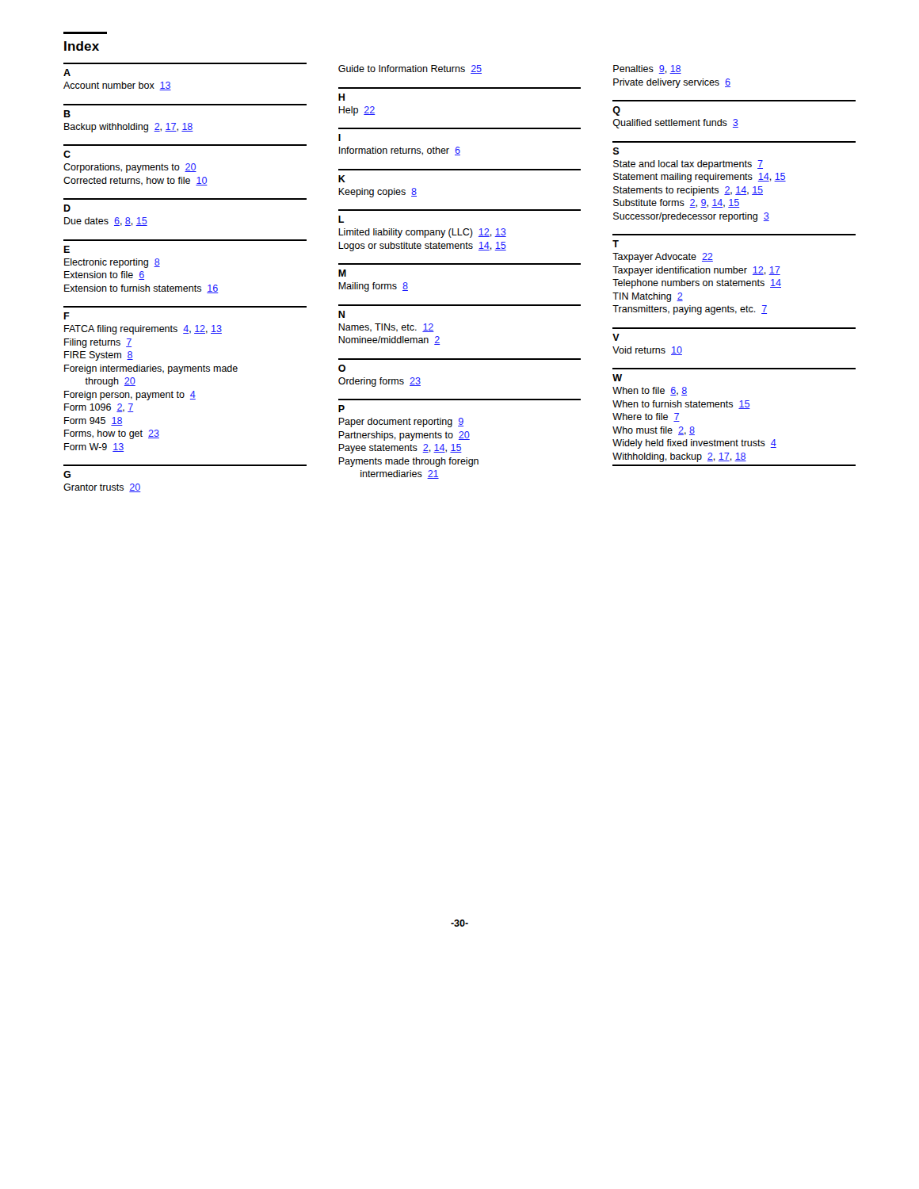Index
A
Account number box 13
B
Backup withholding 2, 17, 18
C
Corporations, payments to 20
Corrected returns, how to file 10
D
Due dates 6, 8, 15
E
Electronic reporting 8
Extension to file 6
Extension to furnish statements 16
F
FATCA filing requirements 4, 12, 13
Filing returns 7
FIRE System 8
Foreign intermediaries, payments made
through 20
Foreign person, payment to 4
Form 1096 2, 7
Form 945 18
Forms, how to get 23
Form W-9 13
G
Grantor trusts 20
Guide to Information Returns 25
H
Help 22
I
Information returns, other 6
K
Keeping copies 8
L
Limited liability company (LLC) 12, 13
Logos or substitute statements 14, 15
M
Mailing forms 8
N
Names, TINs, etc. 12
Nominee/middleman 2
O
Ordering forms 23
P
Paper document reporting 9
Partnerships, payments to 20
Payee statements 2, 14, 15
Payments made through foreign
intermediaries 21
Penalties 9, 18
Private delivery services 6
Q
Qualified settlement funds 3
S
State and local tax departments 7
Statement mailing requirements 14, 15
Statements to recipients 2, 14, 15
Substitute forms 2, 9, 14, 15
Successor/predecessor reporting 3
T
Taxpayer Advocate 22
Taxpayer identification number 12, 17
Telephone numbers on statements 14
TIN Matching 2
Transmitters, paying agents, etc. 7
V
Void returns 10
W
When to file 6, 8
When to furnish statements 15
Where to file 7
Who must file 2, 8
Widely held fixed investment trusts 4
Withholding, backup 2, 17, 18
-30-